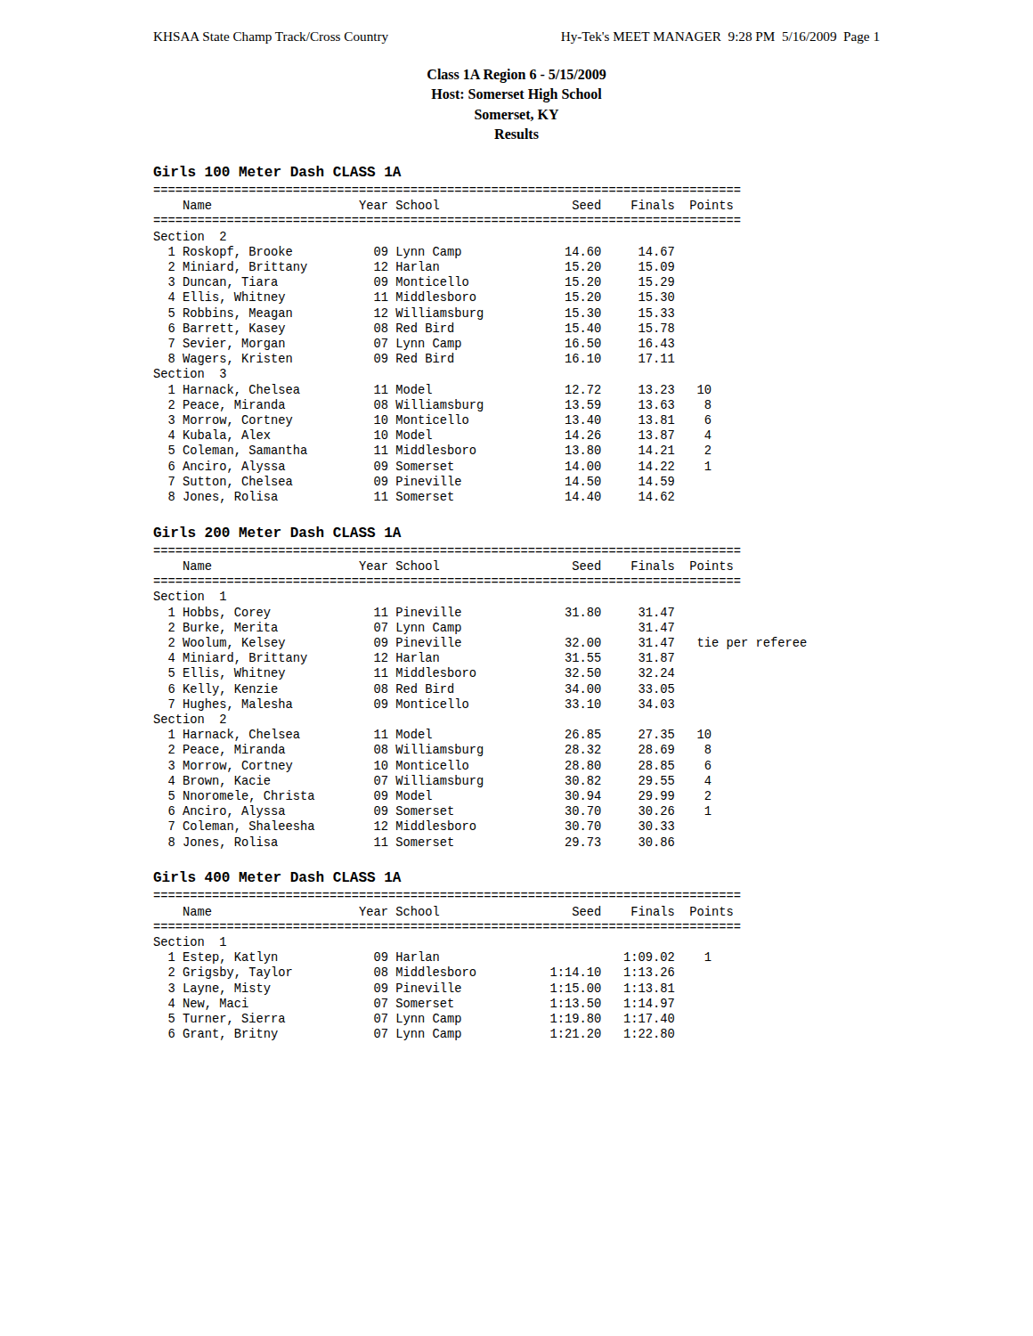KHSAA State Champ Track/Cross Country Hy-Tek's MEET MANAGER 9:28 PM 5/16/2009 Page 1
Class 1A Region 6 - 5/15/2009 Host: Somerset High School Somerset, KY Results
Girls 100 Meter Dash CLASS 1A
================================================================================
    Name                    Year School                  Seed    Finals  Points
================================================================================
Section  2
  1 Roskopf, Brooke           09 Lynn Camp              14.60     14.67
  2 Miniard, Brittany         12 Harlan                 15.20     15.09
  3 Duncan, Tiara             09 Monticello             15.20     15.29
  4 Ellis, Whitney            11 Middlesboro            15.20     15.30
  5 Robbins, Meagan           12 Williamsburg           15.30     15.33
  6 Barrett, Kasey            08 Red Bird               15.40     15.78
  7 Sevier, Morgan            07 Lynn Camp              16.50     16.43
  8 Wagers, Kristen           09 Red Bird               16.10     17.11
Section  3
  1 Harnack, Chelsea          11 Model                  12.72     13.23   10
  2 Peace, Miranda            08 Williamsburg           13.59     13.63    8
  3 Morrow, Cortney           10 Monticello             13.40     13.81    6
  4 Kubala, Alex              10 Model                  14.26     13.87    4
  5 Coleman, Samantha         11 Middlesboro            13.80     14.21    2
  6 Anciro, Alyssa            09 Somerset               14.00     14.22    1
  7 Sutton, Chelsea           09 Pineville              14.50     14.59
  8 Jones, Rolisa             11 Somerset               14.40     14.62
Girls 200 Meter Dash CLASS 1A
================================================================================
    Name                    Year School                  Seed    Finals  Points
================================================================================
Section  1
  1 Hobbs, Corey              11 Pineville              31.80     31.47
  2 Burke, Merita             07 Lynn Camp                        31.47
  2 Woolum, Kelsey            09 Pineville              32.00     31.47   tie per referee
  4 Miniard, Brittany         12 Harlan                 31.55     31.87
  5 Ellis, Whitney            11 Middlesboro            32.50     32.24
  6 Kelly, Kenzie             08 Red Bird               34.00     33.05
  7 Hughes, Malesha           09 Monticello             33.10     34.03
Section  2
  1 Harnack, Chelsea          11 Model                  26.85     27.35   10
  2 Peace, Miranda            08 Williamsburg           28.32     28.69    8
  3 Morrow, Cortney           10 Monticello             28.80     28.85    6
  4 Brown, Kacie              07 Williamsburg           30.82     29.55    4
  5 Nnoromele, Christa        09 Model                  30.94     29.99    2
  6 Anciro, Alyssa            09 Somerset               30.70     30.26    1
  7 Coleman, Shaleesha        12 Middlesboro            30.70     30.33
  8 Jones, Rolisa             11 Somerset               29.73     30.86
Girls 400 Meter Dash CLASS 1A
================================================================================
    Name                    Year School                  Seed    Finals  Points
================================================================================
Section  1
  1 Estep, Katlyn             09 Harlan                         1:09.02    1
  2 Grigsby, Taylor           08 Middlesboro          1:14.10   1:13.26
  3 Layne, Misty              09 Pineville            1:15.00   1:13.81
  4 New, Maci                 07 Somerset             1:13.50   1:14.97
  5 Turner, Sierra            07 Lynn Camp            1:19.80   1:17.40
  6 Grant, Britny             07 Lynn Camp            1:21.20   1:22.80